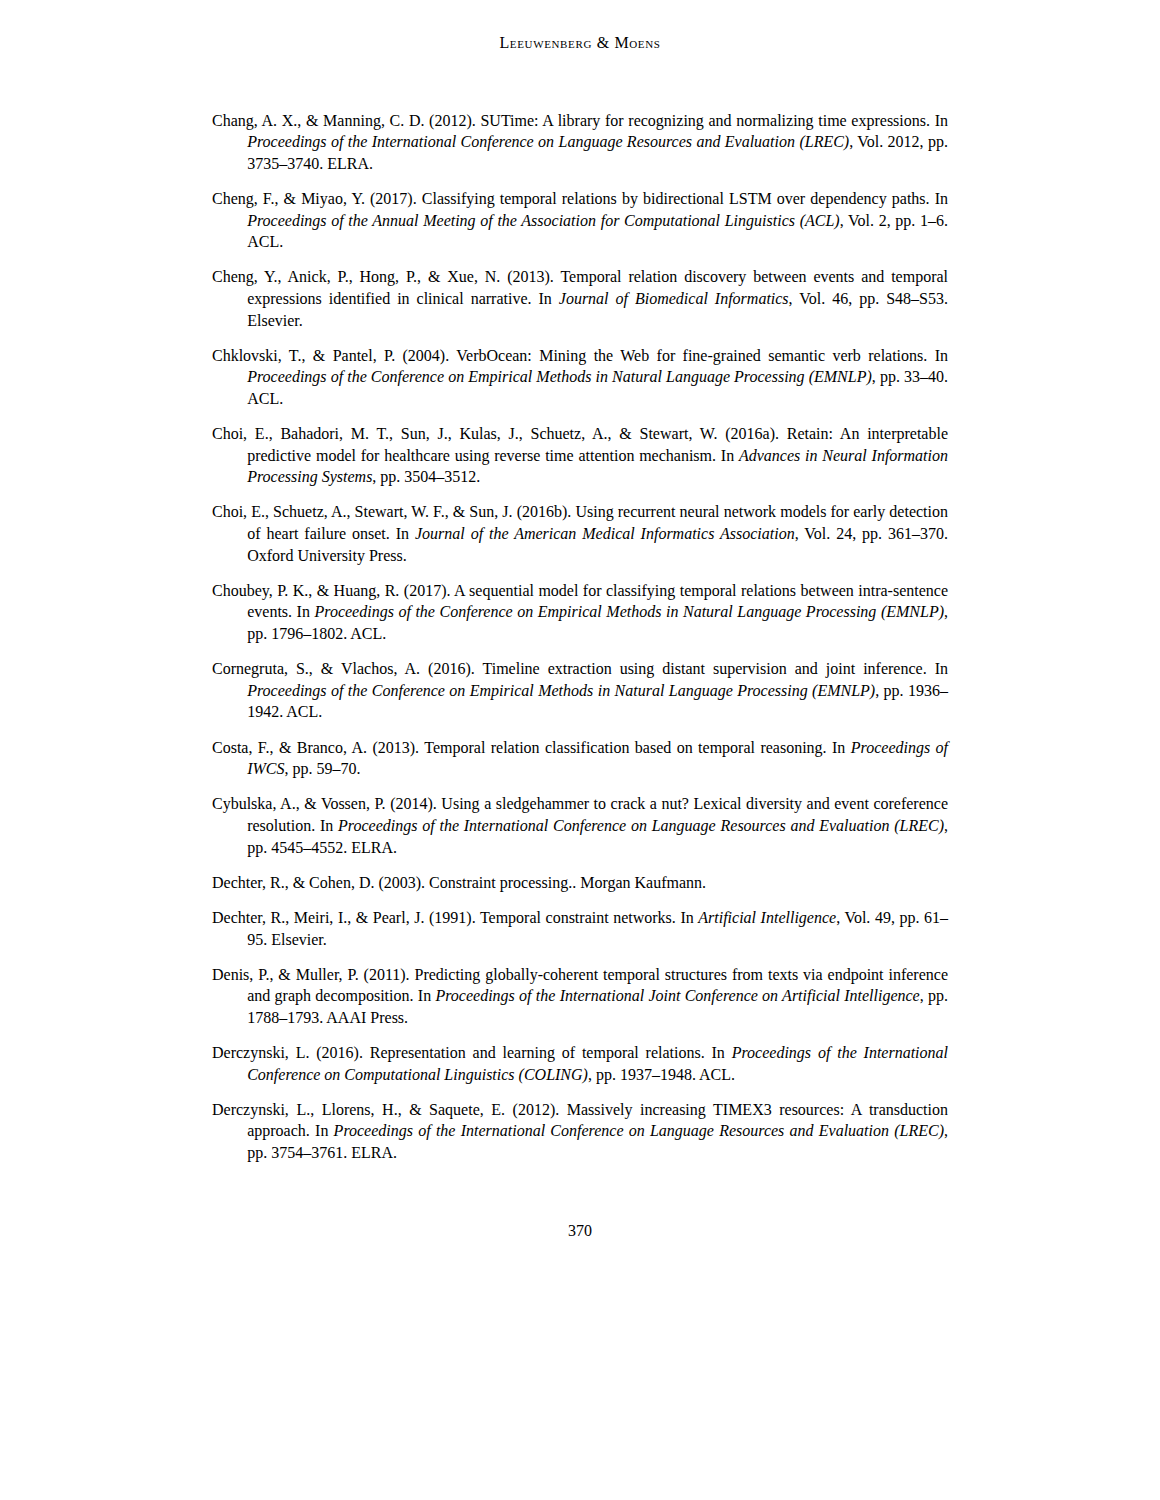Leeuwenberg & Moens
Chang, A. X., & Manning, C. D. (2012). SUTime: A library for recognizing and normalizing time expressions. In Proceedings of the International Conference on Language Resources and Evaluation (LREC), Vol. 2012, pp. 3735–3740. ELRA.
Cheng, F., & Miyao, Y. (2017). Classifying temporal relations by bidirectional LSTM over dependency paths. In Proceedings of the Annual Meeting of the Association for Computational Linguistics (ACL), Vol. 2, pp. 1–6. ACL.
Cheng, Y., Anick, P., Hong, P., & Xue, N. (2013). Temporal relation discovery between events and temporal expressions identified in clinical narrative. In Journal of Biomedical Informatics, Vol. 46, pp. S48–S53. Elsevier.
Chklovski, T., & Pantel, P. (2004). VerbOcean: Mining the Web for fine-grained semantic verb relations. In Proceedings of the Conference on Empirical Methods in Natural Language Processing (EMNLP), pp. 33–40. ACL.
Choi, E., Bahadori, M. T., Sun, J., Kulas, J., Schuetz, A., & Stewart, W. (2016a). Retain: An interpretable predictive model for healthcare using reverse time attention mechanism. In Advances in Neural Information Processing Systems, pp. 3504–3512.
Choi, E., Schuetz, A., Stewart, W. F., & Sun, J. (2016b). Using recurrent neural network models for early detection of heart failure onset. In Journal of the American Medical Informatics Association, Vol. 24, pp. 361–370. Oxford University Press.
Choubey, P. K., & Huang, R. (2017). A sequential model for classifying temporal relations between intra-sentence events. In Proceedings of the Conference on Empirical Methods in Natural Language Processing (EMNLP), pp. 1796–1802. ACL.
Cornegruta, S., & Vlachos, A. (2016). Timeline extraction using distant supervision and joint inference. In Proceedings of the Conference on Empirical Methods in Natural Language Processing (EMNLP), pp. 1936–1942. ACL.
Costa, F., & Branco, A. (2013). Temporal relation classification based on temporal reasoning. In Proceedings of IWCS, pp. 59–70.
Cybulska, A., & Vossen, P. (2014). Using a sledgehammer to crack a nut? Lexical diversity and event coreference resolution. In Proceedings of the International Conference on Language Resources and Evaluation (LREC), pp. 4545–4552. ELRA.
Dechter, R., & Cohen, D. (2003). Constraint processing.. Morgan Kaufmann.
Dechter, R., Meiri, I., & Pearl, J. (1991). Temporal constraint networks. In Artificial Intelligence, Vol. 49, pp. 61–95. Elsevier.
Denis, P., & Muller, P. (2011). Predicting globally-coherent temporal structures from texts via endpoint inference and graph decomposition. In Proceedings of the International Joint Conference on Artificial Intelligence, pp. 1788–1793. AAAI Press.
Derczynski, L. (2016). Representation and learning of temporal relations. In Proceedings of the International Conference on Computational Linguistics (COLING), pp. 1937–1948. ACL.
Derczynski, L., Llorens, H., & Saquete, E. (2012). Massively increasing TIMEX3 resources: A transduction approach. In Proceedings of the International Conference on Language Resources and Evaluation (LREC), pp. 3754–3761. ELRA.
370